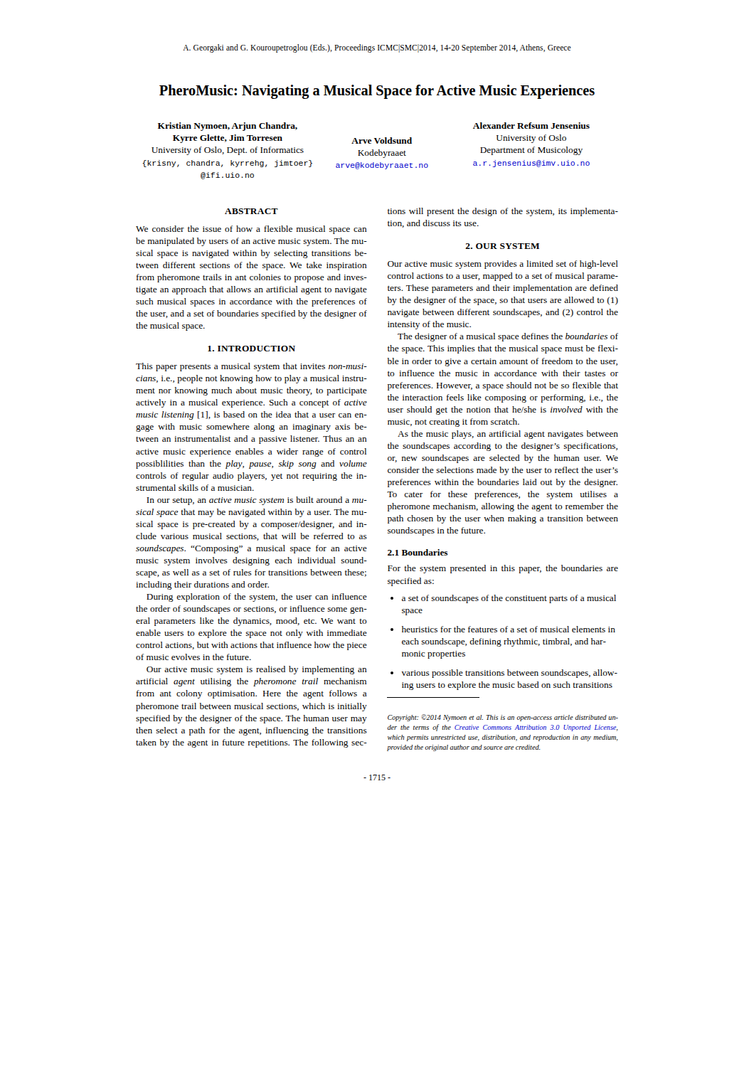A. Georgaki and G. Kouroupetroglou (Eds.), Proceedings ICMC|SMC|2014, 14-20 September 2014, Athens, Greece
PheroMusic: Navigating a Musical Space for Active Music Experiences
| Kristian Nymoen, Arjun Chandra, Kyrre Glette, Jim Torresen University of Oslo, Dept. of Informatics {krisny, chandra, kyrrehg, jimtoer} @ifi.uio.no | Arve Voldsund Kodebyraaet arve@kodebyraaet.no | Alexander Refsum Jensenius University of Oslo Department of Musicology a.r.jensenius@imv.uio.no |
Abstract
We consider the issue of how a flexible musical space can be manipulated by users of an active music system. The musical space is navigated within by selecting transitions between different sections of the space. We take inspiration from pheromone trails in ant colonies to propose and investigate an approach that allows an artificial agent to navigate such musical spaces in accordance with the preferences of the user, and a set of boundaries specified by the designer of the musical space.
1. Introduction
This paper presents a musical system that invites non-musicians, i.e., people not knowing how to play a musical instrument nor knowing much about music theory, to participate actively in a musical experience. Such a concept of active music listening [1], is based on the idea that a user can engage with music somewhere along an imaginary axis between an instrumentalist and a passive listener. Thus an an active music experience enables a wider range of control possiblilities than the play, pause, skip song and volume controls of regular audio players, yet not requiring the instrumental skills of a musician.
In our setup, an active music system is built around a musical space that may be navigated within by a user. The musical space is pre-created by a composer/designer, and include various musical sections, that will be referred to as soundscapes. “Composing” a musical space for an active music system involves designing each individual soundscape, as well as a set of rules for transitions between these; including their durations and order.
During exploration of the system, the user can influence the order of soundscapes or sections, or influence some general parameters like the dynamics, mood, etc. We want to enable users to explore the space not only with immediate control actions, but with actions that influence how the piece of music evolves in the future.
Our active music system is realised by implementing an artificial agent utilising the pheromone trail mechanism from ant colony optimisation. Here the agent follows a pheromone trail between musical sections, which is initially specified by the designer of the space. The human user may then select a path for the agent, influencing the transitions taken by the agent in future repetitions. The following sections will present the design of the system, its implementation, and discuss its use.
2. Our System
Our active music system provides a limited set of high-level control actions to a user, mapped to a set of musical parameters. These parameters and their implementation are defined by the designer of the space, so that users are allowed to (1) navigate between different soundscapes, and (2) control the intensity of the music.
The designer of a musical space defines the boundaries of the space. This implies that the musical space must be flexible in order to give a certain amount of freedom to the user, to influence the music in accordance with their tastes or preferences. However, a space should not be so flexible that the interaction feels like composing or performing, i.e., the user should get the notion that he/she is involved with the music, not creating it from scratch.
As the music plays, an artificial agent navigates between the soundscapes according to the designer’s specifications, or, new soundscapes are selected by the human user. We consider the selections made by the user to reflect the user’s preferences within the boundaries laid out by the designer. To cater for these preferences, the system utilises a pheromone mechanism, allowing the agent to remember the path chosen by the user when making a transition between soundscapes in the future.
2.1 Boundaries
For the system presented in this paper, the boundaries are specified as:
a set of soundscapes of the constituent parts of a musical space
heuristics for the features of a set of musical elements in each soundscape, defining rhythmic, timbral, and harmonic properties
various possible transitions between soundscapes, allowing users to explore the music based on such transitions
Copyright: ©2014 Nymoen et al. This is an open-access article distributed under the terms of the Creative Commons Attribution 3.0 Unported License, which permits unrestricted use, distribution, and reproduction in any medium, provided the original author and source are credited.
- 1715 -